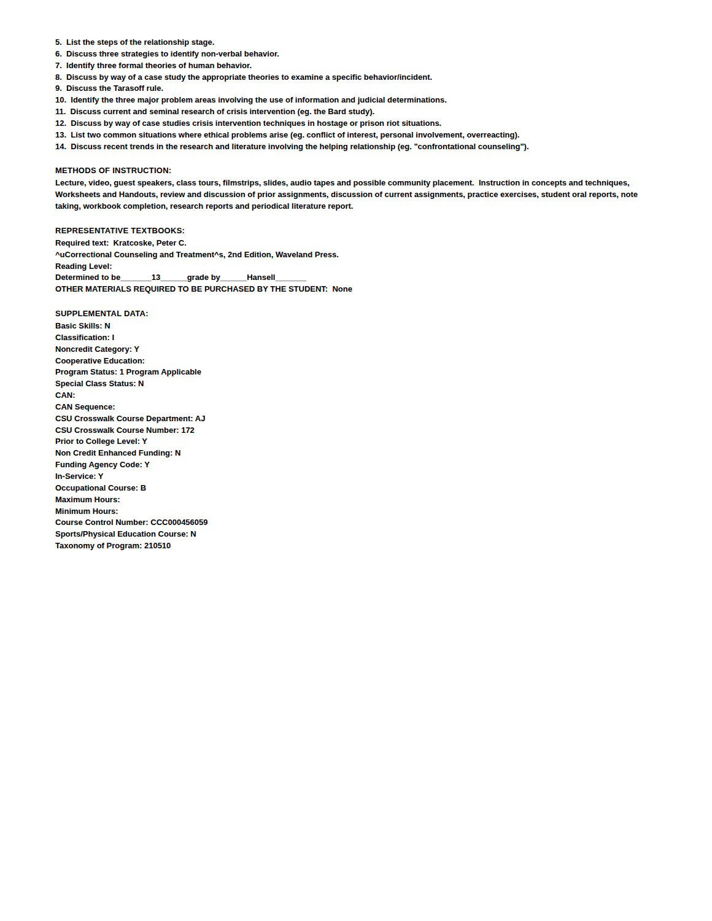5. List the steps of the relationship stage.
6. Discuss three strategies to identify non-verbal behavior.
7. Identify three formal theories of human behavior.
8. Discuss by way of a case study the appropriate theories to examine a specific behavior/incident.
9. Discuss the Tarasoff rule.
10. Identify the three major problem areas involving the use of information and judicial determinations.
11. Discuss current and seminal research of crisis intervention (eg. the Bard study).
12. Discuss by way of case studies crisis intervention techniques in hostage or prison riot situations.
13. List two common situations where ethical problems arise (eg. conflict of interest, personal involvement, overreacting).
14. Discuss recent trends in the research and literature involving the helping relationship (eg. "confrontational counseling").
METHODS OF INSTRUCTION:
Lecture, video, guest speakers, class tours, filmstrips, slides, audio tapes and possible community placement. Instruction in concepts and techniques, Worksheets and Handouts, review and discussion of prior assignments, discussion of current assignments, practice exercises, student oral reports, note taking, workbook completion, research reports and periodical literature report.
REPRESENTATIVE TEXTBOOKS:
Required text: Kratcoske, Peter C.
^uCorrectional Counseling and Treatment^s, 2nd Edition, Waveland Press.
Reading Level:
Determined to be_______13______grade by______Hansell_______
OTHER MATERIALS REQUIRED TO BE PURCHASED BY THE STUDENT: None
SUPPLEMENTAL DATA:
Basic Skills: N
Classification: I
Noncredit Category: Y
Cooperative Education:
Program Status: 1 Program Applicable
Special Class Status: N
CAN:
CAN Sequence:
CSU Crosswalk Course Department: AJ
CSU Crosswalk Course Number: 172
Prior to College Level: Y
Non Credit Enhanced Funding: N
Funding Agency Code: Y
In-Service: Y
Occupational Course: B
Maximum Hours:
Minimum Hours:
Course Control Number: CCC000456059
Sports/Physical Education Course: N
Taxonomy of Program: 210510